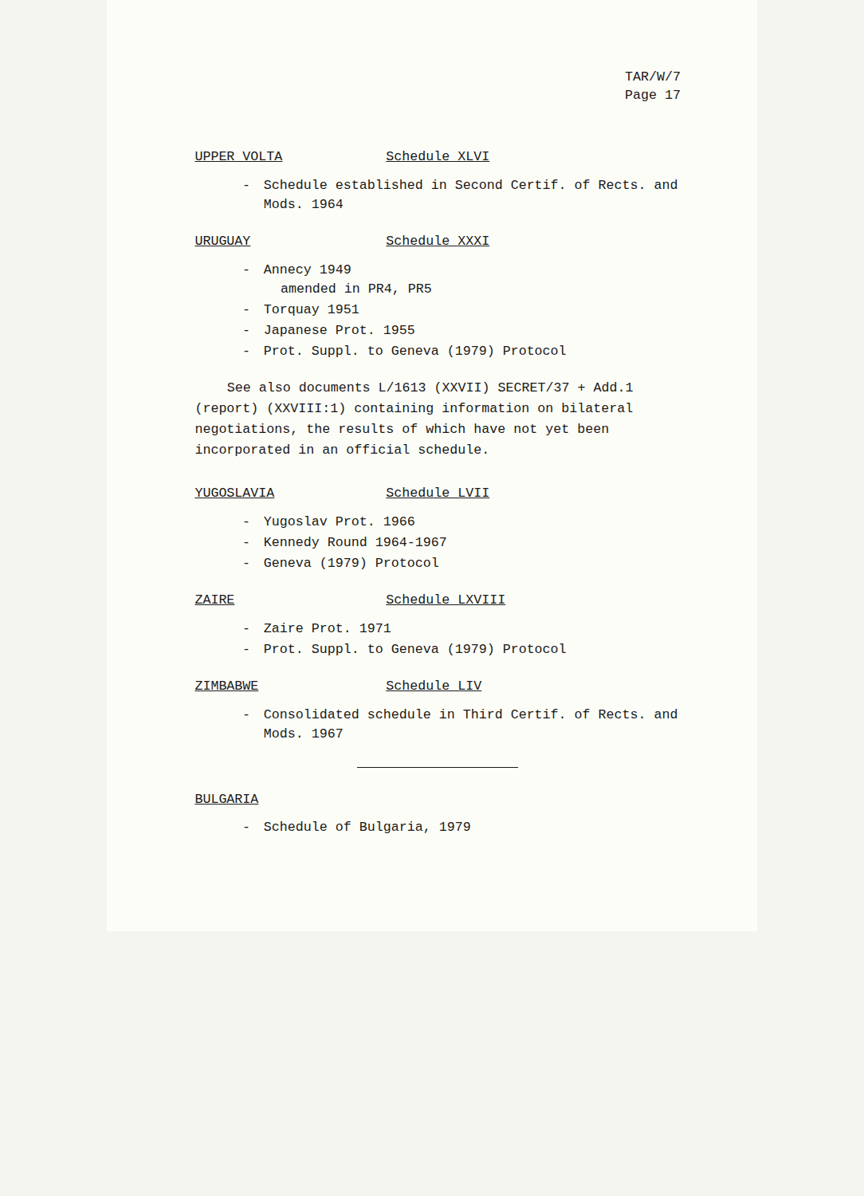TAR/W/7
Page 17
UPPER VOLTA Schedule XLVI
Schedule established in Second Certif. of Rects. and Mods. 1964
URUGUAY Schedule XXXI
Annecy 1949amended in PR4, PR5
Torquay 1951
Japanese Prot. 1955
Prot. Suppl. to Geneva (1979) Protocol
See also documents L/1613 (XXVII) SECRET/37 + Add.1 (report) (XXVIII:1) containing information on bilateral negotiations, the results of which have not yet been incorporated in an official schedule.
YUGOSLAVIA Schedule LVII
Yugoslav Prot. 1966
Kennedy Round 1964-1967
Geneva (1979) Protocol
ZAIRE Schedule LXVIII
Zaire Prot. 1971
Prot. Suppl. to Geneva (1979) Protocol
ZIMBABWE Schedule LIV
Consolidated schedule in Third Certif. of Rects. and Mods. 1967
BULGARIA
Schedule of Bulgaria, 1979